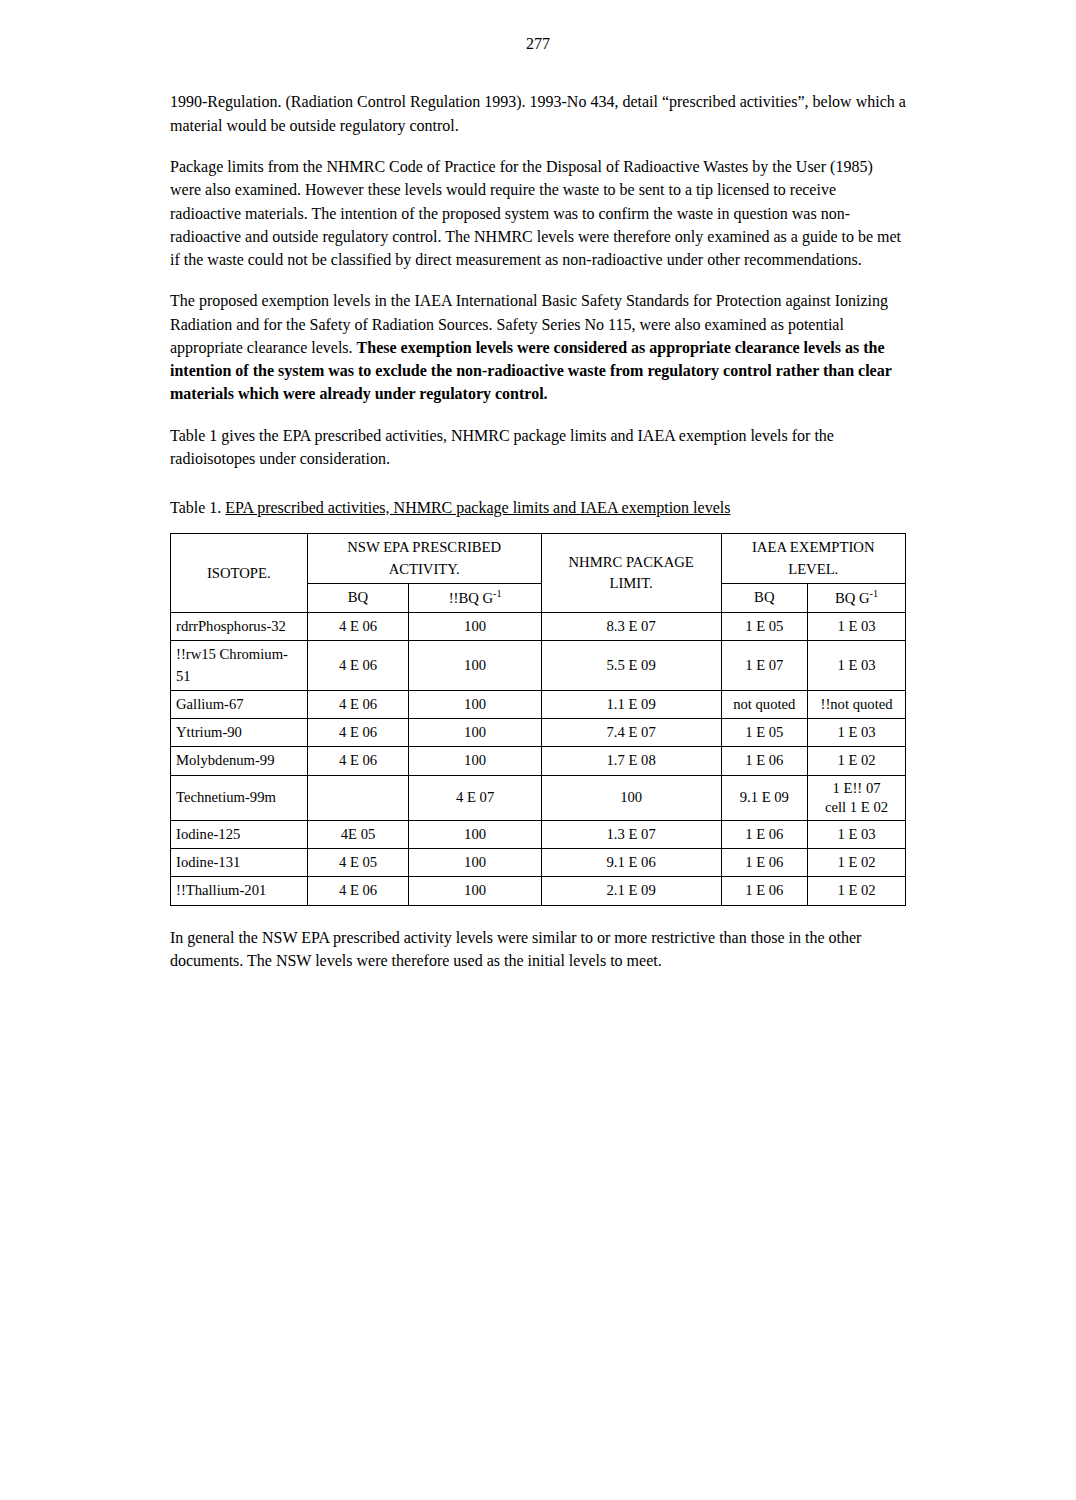277
1990-Regulation. (Radiation Control Regulation 1993). 1993-No 434, detail “prescribed activities”, below which a material would be outside regulatory control.
Package limits from the NHMRC Code of Practice for the Disposal of Radioactive Wastes by the User (1985) were also examined. However these levels would require the waste to be sent to a tip licensed to receive radioactive materials. The intention of the proposed system was to confirm the waste in question was non-radioactive and outside regulatory control. The NHMRC levels were therefore only examined as a guide to be met if the waste could not be classified by direct measurement as non-radioactive under other recommendations.
The proposed exemption levels in the IAEA International Basic Safety Standards for Protection against Ionizing Radiation and for the Safety of Radiation Sources. Safety Series No 115, were also examined as potential appropriate clearance levels. These exemption levels were considered as appropriate clearance levels as the intention of the system was to exclude the non-radioactive waste from regulatory control rather than clear materials which were already under regulatory control.
Table 1 gives the EPA prescribed activities, NHMRC package limits and IAEA exemption levels for the radioisotopes under consideration.
Table 1. EPA prescribed activities, NHMRC package limits and IAEA exemption levels
| ISOTOPE. | NSW EPA PRESCRIBED ACTIVITY. | NHMRC PACKAGE LIMIT. | IAEA EXEMPTION LEVEL. |
| --- | --- | --- | --- |
| Bq | !!Bq g -1 | Bq | Bq g -1 |
| rdrrPhosphorus-32 | 4 E 06 | 100 | 8.3 E 07 | 1 E 05 | 1 E 03 |
| !!rw15 Chromium-51 | 4 E 06 | 100 | 5.5 E 09 | 1 E 07 | 1 E 03 |
| Gallium-67 | 4 E 06 | 100 | 1.1 E 09 | not quoted | !!not quoted |
| Yttrium-90 | 4 E 06 | 100 | 7.4 E 07 | 1 E 05 | 1 E 03 |
| Molybdenum-99 | 4 E 06 | 100 | 1.7 E 08 | 1 E 06 | 1 E 02 |
| Technetium-99m | | 4 E 07 | 100 | 9.1 E 09 | 1 E!! 07 cell 1 E 02 |
| Iodine-125 | 4E 05 | 100 | 1.3 E 07 | 1 E 06 | 1 E 03 |
| Iodine-131 | 4 E 05 | 100 | 9.1 E 06 | 1 E 06 | 1 E 02 |
| !!Thallium-201 | 4 E 06 | 100 | 2.1 E 09 | 1 E 06 | 1 E 02 |
In general the NSW EPA prescribed activity levels were similar to or more restrictive than those in the other documents. The NSW levels were therefore used as the initial levels to meet.